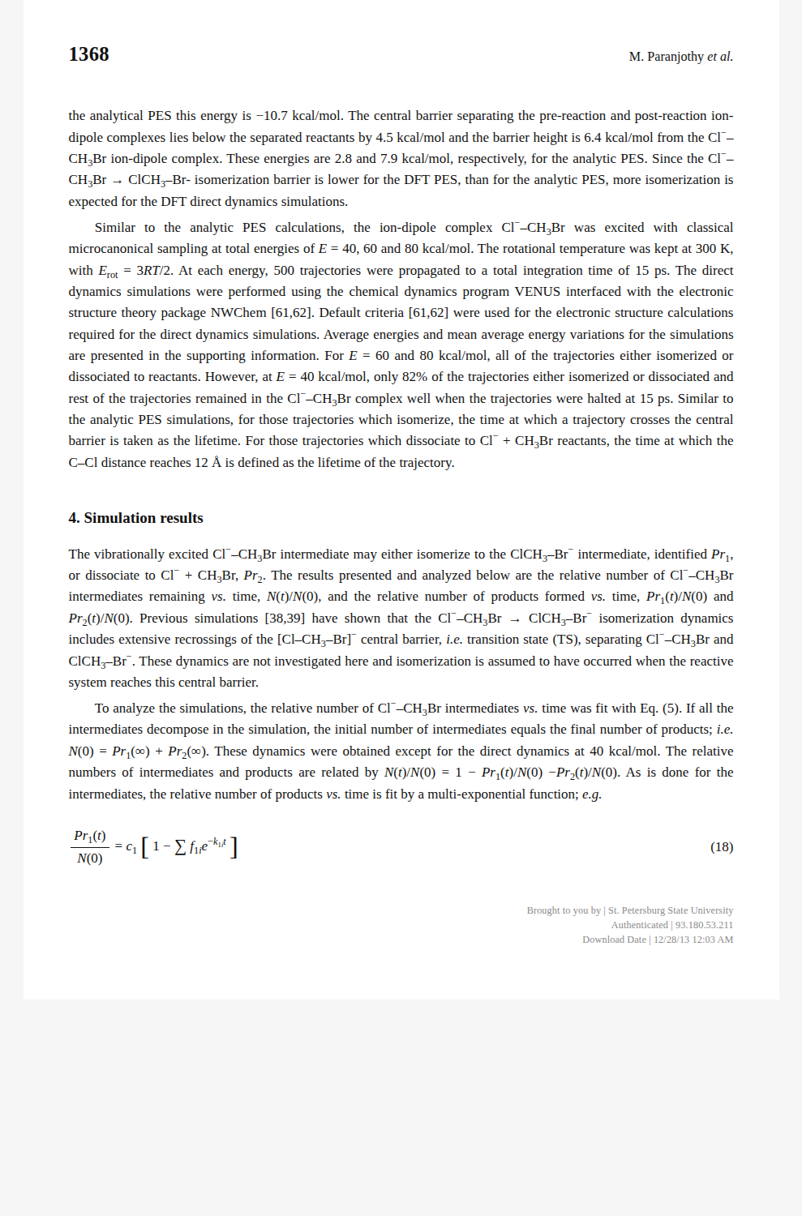1368 M. Paranjothy et al.
the analytical PES this energy is −10.7 kcal/mol. The central barrier separating the pre-reaction and post-reaction ion-dipole complexes lies below the separated reactants by 4.5 kcal/mol and the barrier height is 6.4 kcal/mol from the Cl−–CH3Br ion-dipole complex. These energies are 2.8 and 7.9 kcal/mol, respectively, for the analytic PES. Since the Cl−–CH3Br → ClCH3–Br- isomerization barrier is lower for the DFT PES, than for the analytic PES, more isomerization is expected for the DFT direct dynamics simulations.
Similar to the analytic PES calculations, the ion-dipole complex Cl−–CH3Br was excited with classical microcanonical sampling at total energies of E = 40, 60 and 80 kcal/mol. The rotational temperature was kept at 300 K, with Erot = 3RT/2. At each energy, 500 trajectories were propagated to a total integration time of 15 ps. The direct dynamics simulations were performed using the chemical dynamics program VENUS interfaced with the electronic structure theory package NWChem [61,62]. Default criteria [61,62] were used for the electronic structure calculations required for the direct dynamics simulations. Average energies and mean average energy variations for the simulations are presented in the supporting information. For E = 60 and 80 kcal/mol, all of the trajectories either isomerized or dissociated to reactants. However, at E = 40 kcal/mol, only 82% of the trajectories either isomerized or dissociated and rest of the trajectories remained in the Cl−–CH3Br complex well when the trajectories were halted at 15 ps. Similar to the analytic PES simulations, for those trajectories which isomerize, the time at which a trajectory crosses the central barrier is taken as the lifetime. For those trajectories which dissociate to Cl− + CH3Br reactants, the time at which the C–Cl distance reaches 12 Å is defined as the lifetime of the trajectory.
4. Simulation results
The vibrationally excited Cl−–CH3Br intermediate may either isomerize to the ClCH3–Br− intermediate, identified Pr1, or dissociate to Cl− + CH3Br, Pr2. The results presented and analyzed below are the relative number of Cl−–CH3Br intermediates remaining vs. time, N(t)/N(0), and the relative number of products formed vs. time, Pr1(t)/N(0) and Pr2(t)/N(0). Previous simulations [38,39] have shown that the Cl−–CH3Br → ClCH3–Br− isomerization dynamics includes extensive recrossings of the [Cl–CH3–Br]− central barrier, i.e. transition state (TS), separating Cl−–CH3Br and ClCH3–Br−. These dynamics are not investigated here and isomerization is assumed to have occurred when the reactive system reaches this central barrier.
To analyze the simulations, the relative number of Cl−–CH3Br intermediates vs. time was fit with Eq. (5). If all the intermediates decompose in the simulation, the initial number of intermediates equals the final number of products; i.e. N(0) = Pr1(∞) + Pr2(∞). These dynamics were obtained except for the direct dynamics at 40 kcal/mol. The relative numbers of intermediates and products are related by N(t)/N(0) = 1 − Pr1(t)/N(0) −Pr2(t)/N(0). As is done for the intermediates, the relative number of products vs. time is fit by a multi-exponential function; e.g.
Pr1(t) N(0) = c1 [ 1 − ∑ f1ie−k1it ] (18)
Brought to you by | St. Petersburg State University
Authenticated | 93.180.53.211
Download Date | 12/28/13 12:03 AM